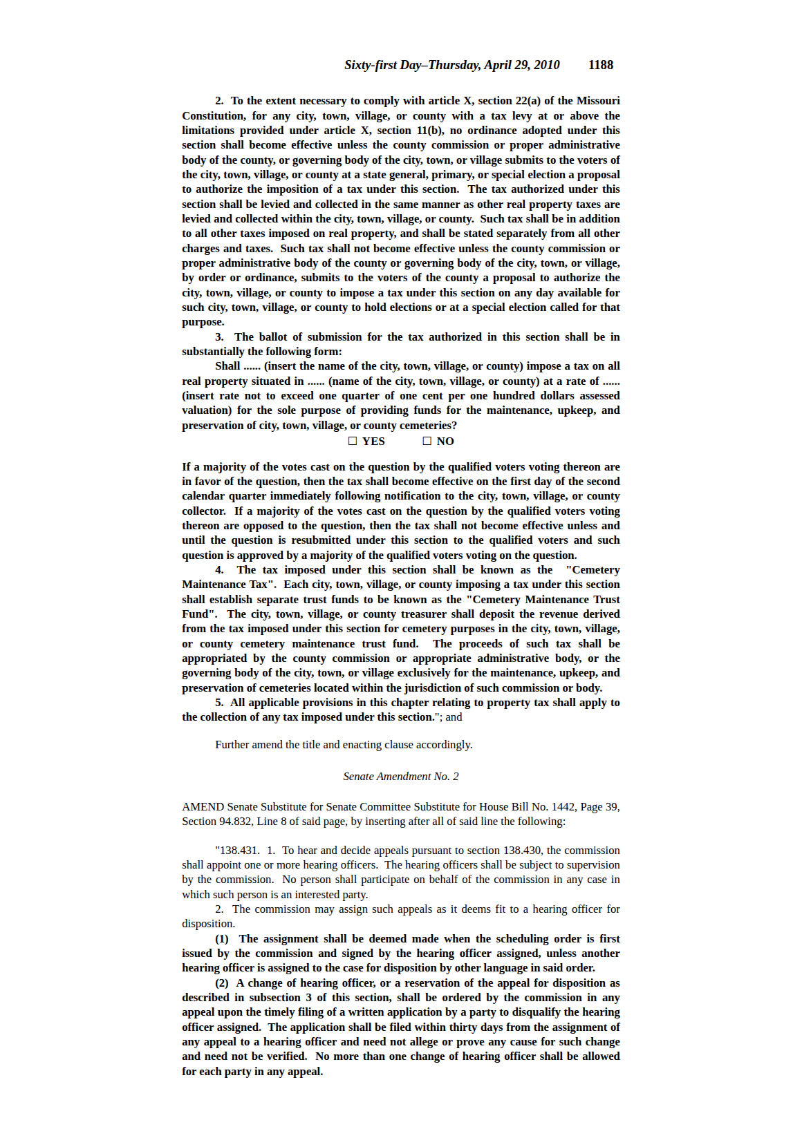Sixty-first Day–Thursday, April 29, 2010 1188
2. To the extent necessary to comply with article X, section 22(a) of the Missouri Constitution, for any city, town, village, or county with a tax levy at or above the limitations provided under article X, section 11(b), no ordinance adopted under this section shall become effective unless the county commission or proper administrative body of the county, or governing body of the city, town, or village submits to the voters of the city, town, village, or county at a state general, primary, or special election a proposal to authorize the imposition of a tax under this section. The tax authorized under this section shall be levied and collected in the same manner as other real property taxes are levied and collected within the city, town, village, or county. Such tax shall be in addition to all other taxes imposed on real property, and shall be stated separately from all other charges and taxes. Such tax shall not become effective unless the county commission or proper administrative body of the county or governing body of the city, town, or village, by order or ordinance, submits to the voters of the county a proposal to authorize the city, town, village, or county to impose a tax under this section on any day available for such city, town, village, or county to hold elections or at a special election called for that purpose.
3. The ballot of submission for the tax authorized in this section shall be in substantially the following form:
Shall ...... (insert the name of the city, town, village, or county) impose a tax on all real property situated in ...... (name of the city, town, village, or county) at a rate of ...... (insert rate not to exceed one quarter of one cent per one hundred dollars assessed valuation) for the sole purpose of providing funds for the maintenance, upkeep, and preservation of city, town, village, or county cemeteries?
☐YES☐NO
If a majority of the votes cast on the question by the qualified voters voting thereon are in favor of the question, then the tax shall become effective on the first day of the second calendar quarter immediately following notification to the city, town, village, or county collector. If a majority of the votes cast on the question by the qualified voters voting thereon are opposed to the question, then the tax shall not become effective unless and until the question is resubmitted under this section to the qualified voters and such question is approved by a majority of the qualified voters voting on the question.
4. The tax imposed under this section shall be known as the "Cemetery Maintenance Tax". Each city, town, village, or county imposing a tax under this section shall establish separate trust funds to be known as the "Cemetery Maintenance Trust Fund". The city, town, village, or county treasurer shall deposit the revenue derived from the tax imposed under this section for cemetery purposes in the city, town, village, or county cemetery maintenance trust fund. The proceeds of such tax shall be appropriated by the county commission or appropriate administrative body, or the governing body of the city, town, or village exclusively for the maintenance, upkeep, and preservation of cemeteries located within the jurisdiction of such commission or body.
5. All applicable provisions in this chapter relating to property tax shall apply to the collection of any tax imposed under this section."; and
Further amend the title and enacting clause accordingly.
Senate Amendment No. 2
AMEND Senate Substitute for Senate Committee Substitute for House Bill No. 1442, Page 39, Section 94.832, Line 8 of said page, by inserting after all of said line the following:
"138.431. 1. To hear and decide appeals pursuant to section 138.430, the commission shall appoint one or more hearing officers. The hearing officers shall be subject to supervision by the commission. No person shall participate on behalf of the commission in any case in which such person is an interested party.
2. The commission may assign such appeals as it deems fit to a hearing officer for disposition.
(1) The assignment shall be deemed made when the scheduling order is first issued by the commission and signed by the hearing officer assigned, unless another hearing officer is assigned to the case for disposition by other language in said order.
(2) A change of hearing officer, or a reservation of the appeal for disposition as described in subsection 3 of this section, shall be ordered by the commission in any appeal upon the timely filing of a written application by a party to disqualify the hearing officer assigned. The application shall be filed within thirty days from the assignment of any appeal to a hearing officer and need not allege or prove any cause for such change and need not be verified. No more than one change of hearing officer shall be allowed for each party in any appeal.